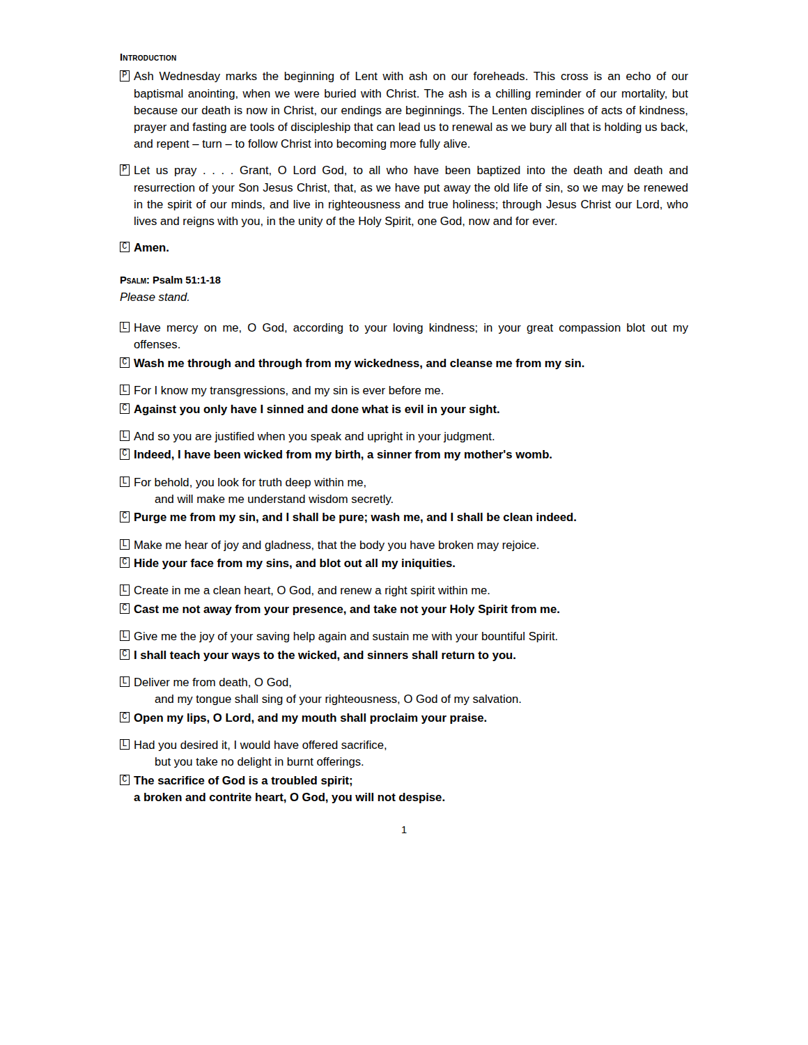Introduction
P
Ash Wednesday marks the beginning of Lent with ash on our foreheads. This cross is an echo of our baptismal anointing, when we were buried with Christ. The ash is a chilling reminder of our mortality, but because our death is now in Christ, our endings are beginnings. The Lenten disciplines of acts of kindness, prayer and fasting are tools of discipleship that can lead us to renewal as we bury all that is holding us back, and repent – turn – to follow Christ into becoming more fully alive.
P
Let us pray . . . . Grant, O Lord God, to all who have been baptized into the death and death and resurrection of your Son Jesus Christ, that, as we have put away the old life of sin, so we may be renewed in the spirit of our minds, and live in righteousness and true holiness; through Jesus Christ our Lord, who lives and reigns with you, in the unity of the Holy Spirit, one God, now and for ever.
C
Amen.
Psalm: Psalm 51:1-18
Please stand.
L
Have mercy on me, O God, according to your loving kindness; in your great compassion blot out my offenses.
C
Wash me through and through from my wickedness, and cleanse me from my sin.
L
For I know my transgressions, and my sin is ever before me.
C
Against you only have I sinned and done what is evil in your sight.
L
And so you are justified when you speak and upright in your judgment.
C
Indeed, I have been wicked from my birth, a sinner from my mother's womb.
L
For behold, you look for truth deep within me,and will make me understand wisdom secretly.
C
Purge me from my sin, and I shall be pure; wash me, and I shall be clean indeed.
L
Make me hear of joy and gladness, that the body you have broken may rejoice.
C
Hide your face from my sins, and blot out all my iniquities.
L
Create in me a clean heart, O God, and renew a right spirit within me.
C
Cast me not away from your presence, and take not your Holy Spirit from me.
L
Give me the joy of your saving help again and sustain me with your bountiful Spirit.
C
I shall teach your ways to the wicked, and sinners shall return to you.
L
Deliver me from death, O God,and my tongue shall sing of your righteousness, O God of my salvation.
C
Open my lips, O Lord, and my mouth shall proclaim your praise.
L
Had you desired it, I would have offered sacrifice,but you take no delight in burnt offerings.
C
The sacrifice of God is a troubled spirit;
a broken and contrite heart, O God, you will not despise.
1